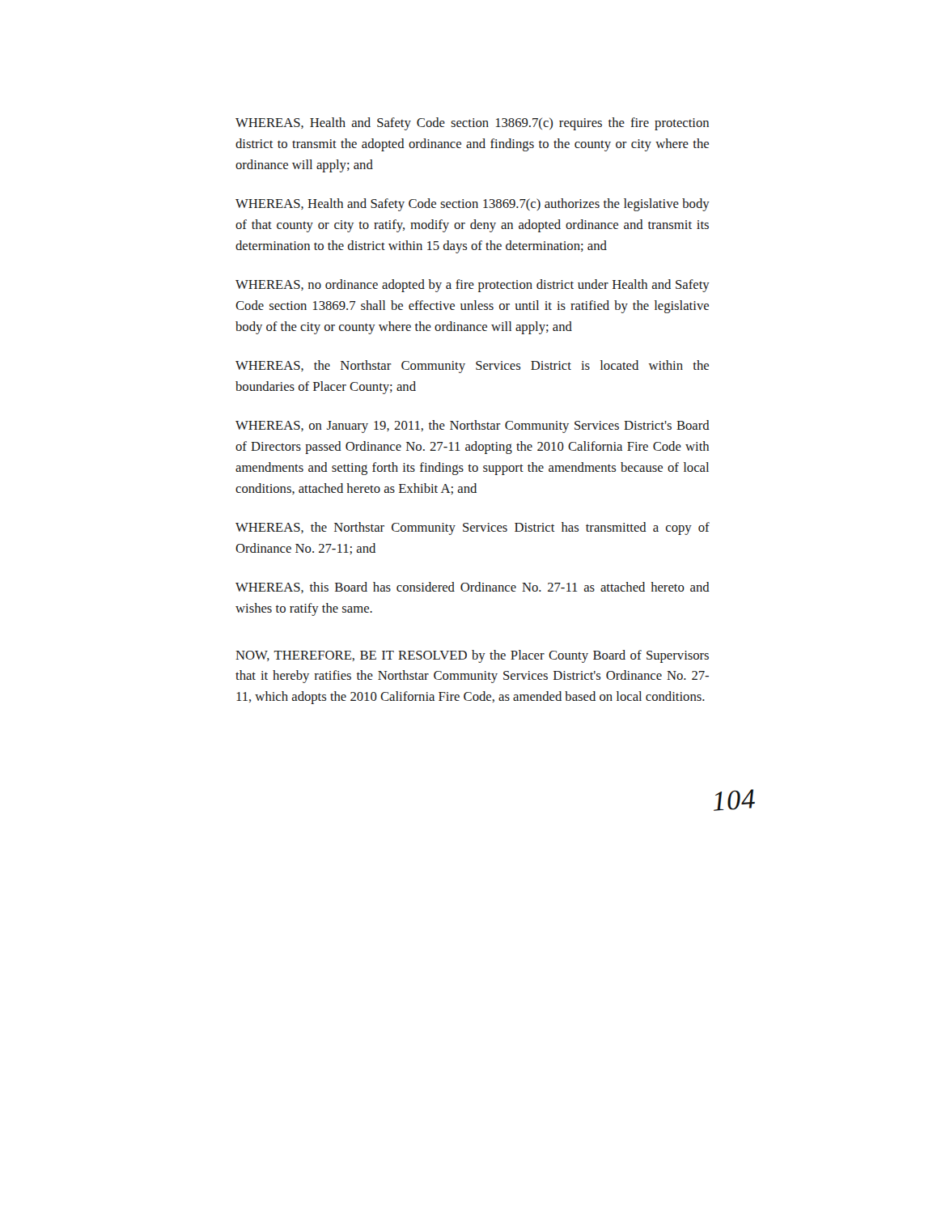WHEREAS, Health and Safety Code section 13869.7(c) requires the fire protection district to transmit the adopted ordinance and findings to the county or city where the ordinance will apply; and
WHEREAS, Health and Safety Code section 13869.7(c) authorizes the legislative body of that county or city to ratify, modify or deny an adopted ordinance and transmit its determination to the district within 15 days of the determination; and
WHEREAS, no ordinance adopted by a fire protection district under Health and Safety Code section 13869.7 shall be effective unless or until it is ratified by the legislative body of the city or county where the ordinance will apply; and
WHEREAS, the Northstar Community Services District is located within the boundaries of Placer County; and
WHEREAS, on January 19, 2011, the Northstar Community Services District's Board of Directors passed Ordinance No. 27-11 adopting the 2010 California Fire Code with amendments and setting forth its findings to support the amendments because of local conditions, attached hereto as Exhibit A; and
WHEREAS, the Northstar Community Services District has transmitted a copy of Ordinance No. 27-11; and
WHEREAS, this Board has considered Ordinance No. 27-11 as attached hereto and wishes to ratify the same.
NOW, THEREFORE, BE IT RESOLVED by the Placer County Board of Supervisors that it hereby ratifies the Northstar Community Services District's Ordinance No. 27-11, which adopts the 2010 California Fire Code, as amended based on local conditions.
104